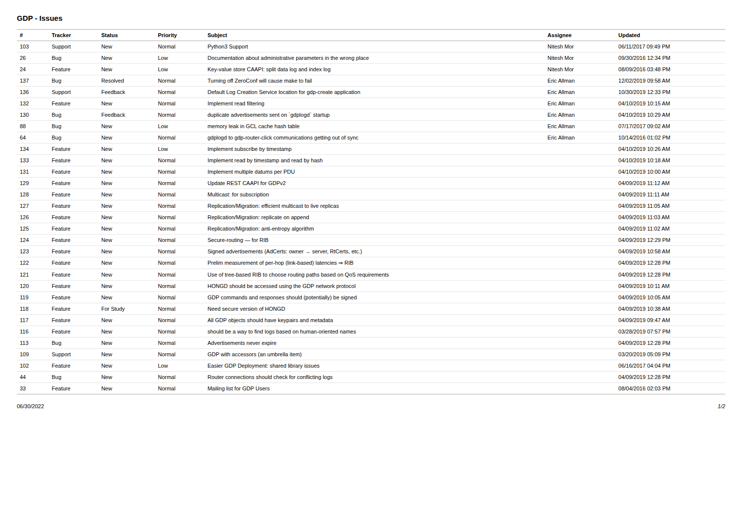GDP - Issues
| # | Tracker | Status | Priority | Subject | Assignee | Updated |
| --- | --- | --- | --- | --- | --- | --- |
| 103 | Support | New | Normal | Python3 Support | Nitesh Mor | 06/11/2017 09:49 PM |
| 26 | Bug | New | Low | Documentation about administrative parameters in the wrong place | Nitesh Mor | 09/30/2016 12:34 PM |
| 24 | Feature | New | Low | Key-value store CAAPI: split data log and index log | Nitesh Mor | 08/09/2016 03:48 PM |
| 137 | Bug | Resolved | Normal | Turning off ZeroConf will cause make to fail | Eric Allman | 12/02/2019 09:58 AM |
| 136 | Support | Feedback | Normal | Default Log Creation Service location for gdp-create application | Eric Allman | 10/30/2019 12:33 PM |
| 132 | Feature | New | Normal | Implement read filtering | Eric Allman | 04/10/2019 10:15 AM |
| 130 | Bug | Feedback | Normal | duplicate advertisements sent on `gdplogd` startup | Eric Allman | 04/10/2019 10:29 AM |
| 88 | Bug | New | Low | memory leak in GCL cache hash table | Eric Allman | 07/17/2017 09:02 AM |
| 64 | Bug | New | Normal | gdplogd to gdp-router-click communications getting out of sync | Eric Allman | 10/14/2016 01:02 PM |
| 134 | Feature | New | Low | Implement subscribe by timestamp | | 04/10/2019 10:26 AM |
| 133 | Feature | New | Normal | Implement read by timestamp and read by hash | | 04/10/2019 10:18 AM |
| 131 | Feature | New | Normal | Implement multiple datums per PDU | | 04/10/2019 10:00 AM |
| 129 | Feature | New | Normal | Update REST CAAPI for GDPv2 | | 04/09/2019 11:12 AM |
| 128 | Feature | New | Normal | Multicast: for subscription | | 04/09/2019 11:11 AM |
| 127 | Feature | New | Normal | Replication/Migration: efficient multicast to live replicas | | 04/09/2019 11:05 AM |
| 126 | Feature | New | Normal | Replication/Migration: replicate on append | | 04/09/2019 11:03 AM |
| 125 | Feature | New | Normal | Replication/Migration: anti-entropy algorithm | | 04/09/2019 11:02 AM |
| 124 | Feature | New | Normal | Secure-routing — for RIB | | 04/09/2019 12:29 PM |
| 123 | Feature | New | Normal | Signed advertisements (AdCerts: owner → server, RtCerts, etc.) | | 04/09/2019 10:58 AM |
| 122 | Feature | New | Normal | Prelim measurement of per-hop (link-based) latencies ⇒ RIB | | 04/09/2019 12:28 PM |
| 121 | Feature | New | Normal | Use of tree-based RIB to choose routing paths based on QoS requirements | | 04/09/2019 12:28 PM |
| 120 | Feature | New | Normal | HONGD should be accessed using the GDP network protocol | | 04/09/2019 10:11 AM |
| 119 | Feature | New | Normal | GDP commands and responses should (potentially) be signed | | 04/09/2019 10:05 AM |
| 118 | Feature | For Study | Normal | Need secure version of HONGD | | 04/09/2019 10:38 AM |
| 117 | Feature | New | Normal | All GDP objects should have keypairs and metadata | | 04/09/2019 09:47 AM |
| 116 | Feature | New | Normal | should be a way to find logs based on human-oriented names | | 03/28/2019 07:57 PM |
| 113 | Bug | New | Normal | Advertisements never expire | | 04/09/2019 12:28 PM |
| 109 | Support | New | Normal | GDP with accessors (an umbrella item) | | 03/20/2019 05:09 PM |
| 102 | Feature | New | Low | Easier GDP Deployment: shared library issues | | 06/16/2017 04:04 PM |
| 44 | Bug | New | Normal | Router connections should check for conflicting logs | | 04/09/2019 12:28 PM |
| 33 | Feature | New | Normal | Mailing list for GDP Users | | 08/04/2016 02:03 PM |
06/30/2022 1/2